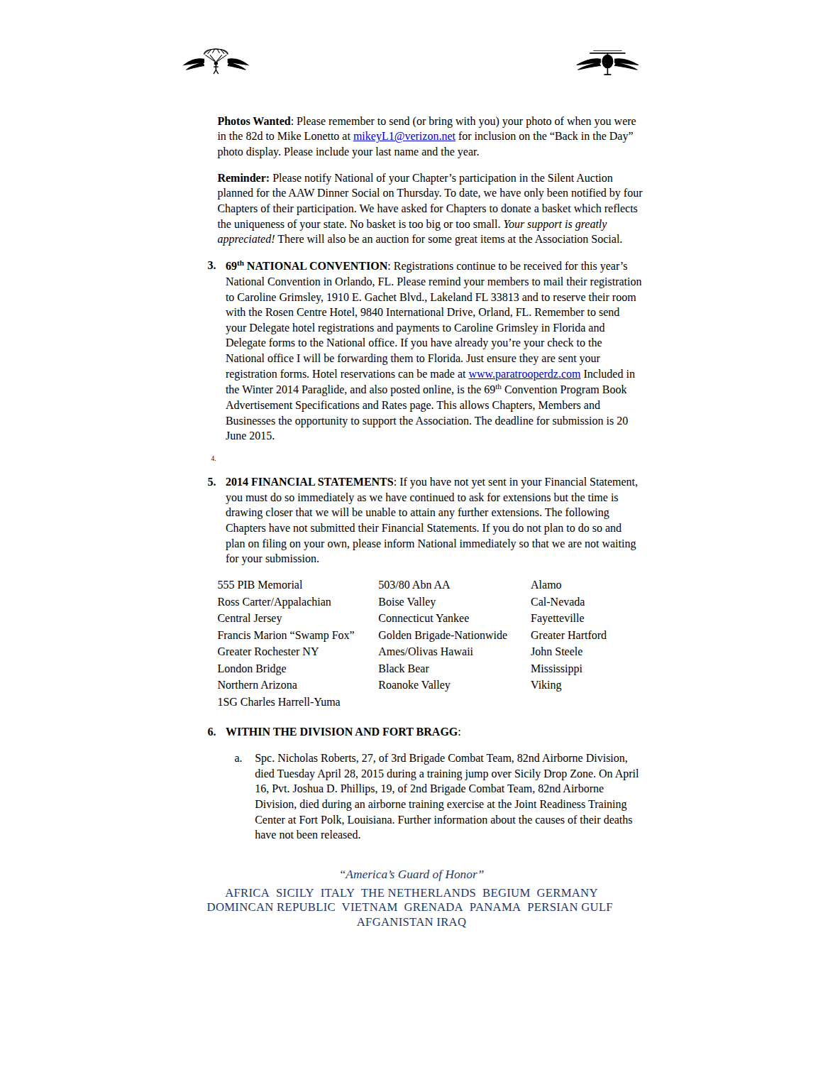Photos Wanted: Please remember to send (or bring with you) your photo of when you were in the 82d to Mike Lonetto at mikeyL1@verizon.net for inclusion on the “Back in the Day” photo display. Please include your last name and the year.
Reminder: Please notify National of your Chapter’s participation in the Silent Auction planned for the AAW Dinner Social on Thursday. To date, we have only been notified by four Chapters of their participation. We have asked for Chapters to donate a basket which reflects the uniqueness of your state. No basket is too big or too small. Your support is greatly appreciated! There will also be an auction for some great items at the Association Social.
3.
69th NATIONAL CONVENTION: Registrations continue to be received for this year’s National Convention in Orlando, FL. Please remind your members to mail their registration to Caroline Grimsley, 1910 E. Gachet Blvd., Lakeland FL 33813 and to reserve their room with the Rosen Centre Hotel, 9840 International Drive, Orland, FL. Remember to send your Delegate hotel registrations and payments to Caroline Grimsley in Florida and Delegate forms to the National office. If you have already you’re your check to the National office I will be forwarding them to Florida. Just ensure they are sent your registration forms. Hotel reservations can be made at www.paratrooperdz.com Included in the Winter 2014 Paraglide, and also posted online, is the 69th Convention Program Book Advertisement Specifications and Rates page. This allows Chapters, Members and Businesses the opportunity to support the Association. The deadline for submission is 20 June 2015.
4.
5.
2014 FINANCIAL STATEMENTS: If you have not yet sent in your Financial Statement, you must do so immediately as we have continued to ask for extensions but the time is drawing closer that we will be unable to attain any further extensions. The following Chapters have not submitted their Financial Statements. If you do not plan to do so and plan on filing on your own, please inform National immediately so that we are not waiting for your submission.
| 555 PIB Memorial | 503/80 Abn AA | Alamo |
| Ross Carter/Appalachian | Boise Valley | Cal-Nevada |
| Central Jersey | Connecticut Yankee | Fayetteville |
| Francis Marion “Swamp Fox” | Golden Brigade-Nationwide | Greater Hartford |
| Greater Rochester NY | Ames/Olivas Hawaii | John Steele |
| London Bridge | Black Bear | Mississippi |
| Northern Arizona | Roanoke Valley | Viking |
| 1SG Charles Harrell-Yuma | | |
6.
WITHIN THE DIVISION AND FORT BRAGG:
a.
Spc. Nicholas Roberts, 27, of 3rd Brigade Combat Team, 82nd Airborne Division, died Tuesday April 28, 2015 during a training jump over Sicily Drop Zone. On April 16, Pvt. Joshua D. Phillips, 19, of 2nd Brigade Combat Team, 82nd Airborne Division, died during an airborne training exercise at the Joint Readiness Training Center at Fort Polk, Louisiana. Further information about the causes of their deaths have not been released.
“America’s Guard of Honor”
AFRICA SICILY ITALY THE NETHERLANDS BEGIUM GERMANY
DOMINCAN REPUBLIC VIETNAM GRENADA PANAMA PERSIAN GULF AFGANISTAN IRAQ